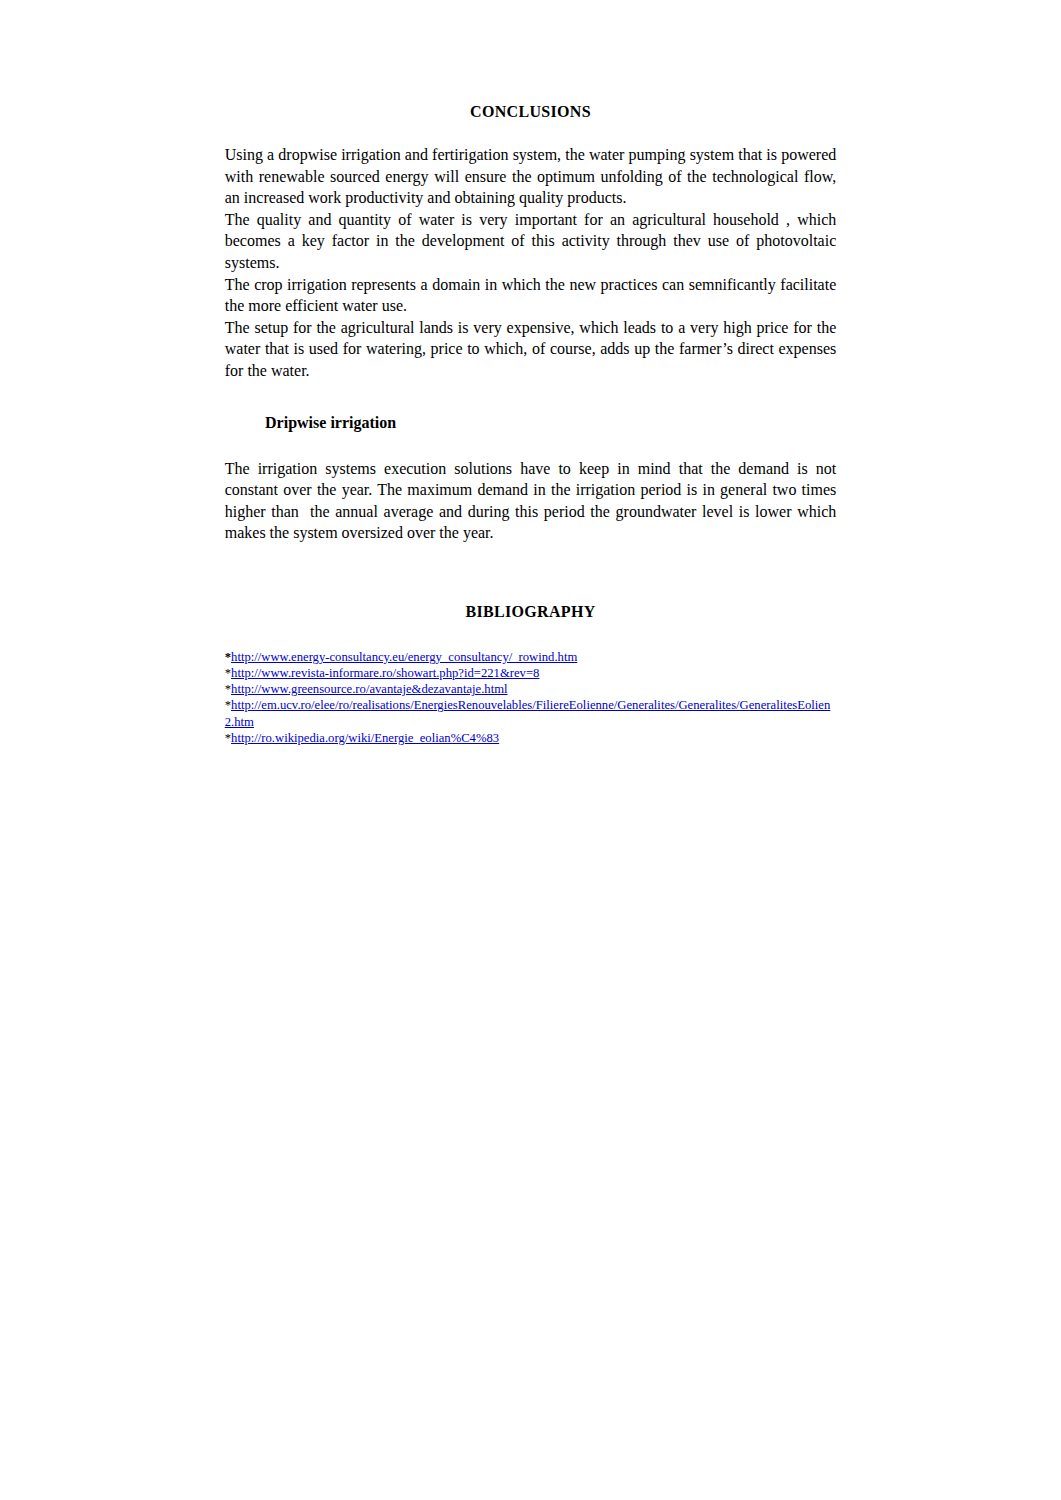CONCLUSIONS
Using a dropwise irrigation and fertirigation system, the water pumping system that is powered with renewable sourced energy will ensure the optimum unfolding of the technological flow, an increased work productivity and obtaining quality products.
The quality and quantity of water is very important for an agricultural household , which becomes a key factor in the development of this activity through thev use of photovoltaic systems.
The crop irrigation represents a domain in which the new practices can semnificantly facilitate the more efficient water use.
The setup for the agricultural lands is very expensive, which leads to a very high price for the water that is used for watering, price to which, of course, adds up the farmer’s direct expenses for the water.
Dripwise irrigation
The irrigation systems execution solutions have to keep in mind that the demand is not constant over the year. The maximum demand in the irrigation period is in general two times higher than the annual average and during this period the groundwater level is lower which makes the system oversized over the year.
BIBLIOGRAPHY
*http://www.energy-consultancy.eu/energy_consultancy/_rowind.htm
*http://www.revista-informare.ro/showart.php?id=221&rev=8
*http://www.greensource.ro/avantaje&dezavantaje.html
*http://em.ucv.ro/elee/ro/realisations/EnergiesRenouvelables/FiliereEolienne/Generalites/Generalites/GeneralitesEolien2.htm
*http://ro.wikipedia.org/wiki/Energie_eolian%C4%83